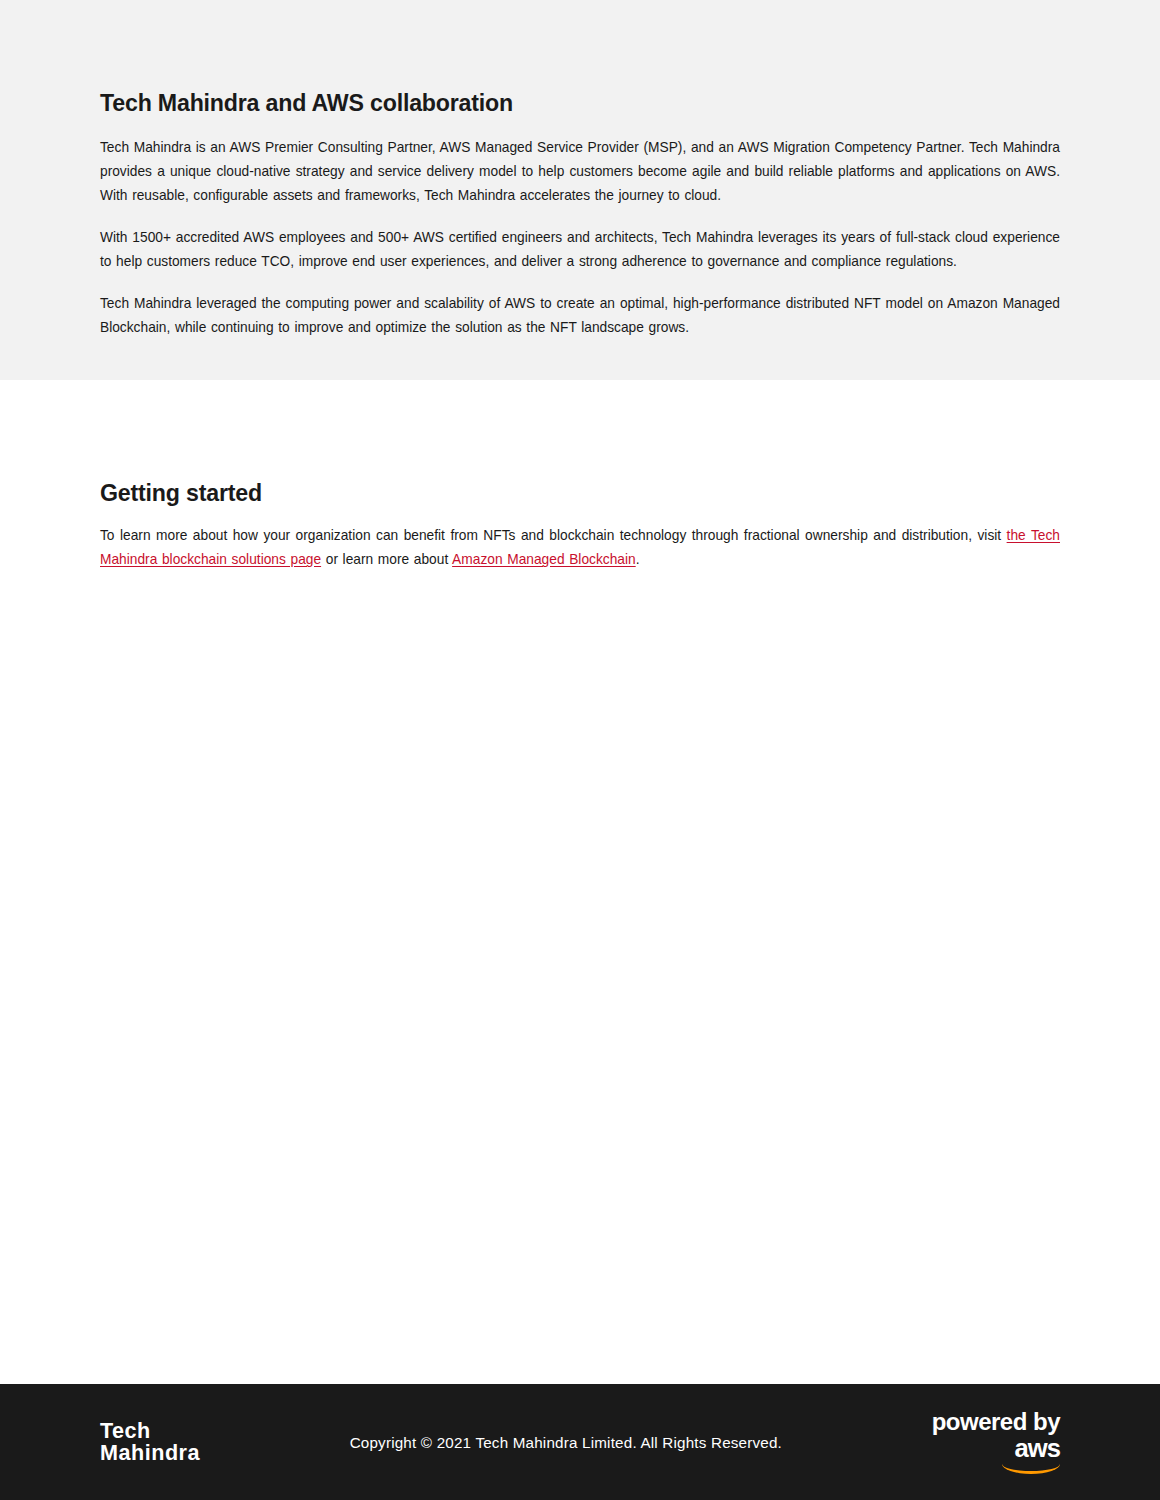Tech Mahindra and AWS collaboration
Tech Mahindra is an AWS Premier Consulting Partner, AWS Managed Service Provider (MSP), and an AWS Migration Competency Partner. Tech Mahindra provides a unique cloud-native strategy and service delivery model to help customers become agile and build reliable platforms and applications on AWS. With reusable, configurable assets and frameworks, Tech Mahindra accelerates the journey to cloud.
With 1500+ accredited AWS employees and 500+ AWS certified engineers and architects, Tech Mahindra leverages its years of full-stack cloud experience to help customers reduce TCO, improve end user experiences, and deliver a strong adherence to governance and compliance regulations.
Tech Mahindra leveraged the computing power and scalability of AWS to create an optimal, high-performance distributed NFT model on Amazon Managed Blockchain, while continuing to improve and optimize the solution as the NFT landscape grows.
Getting started
To learn more about how your organization can benefit from NFTs and blockchain technology through fractional ownership and distribution, visit the Tech Mahindra blockchain solutions page or learn more about Amazon Managed Blockchain.
Tech
Mahindra
Copyright © 2021 Tech Mahindra Limited. All Rights Reserved.
powered by aws